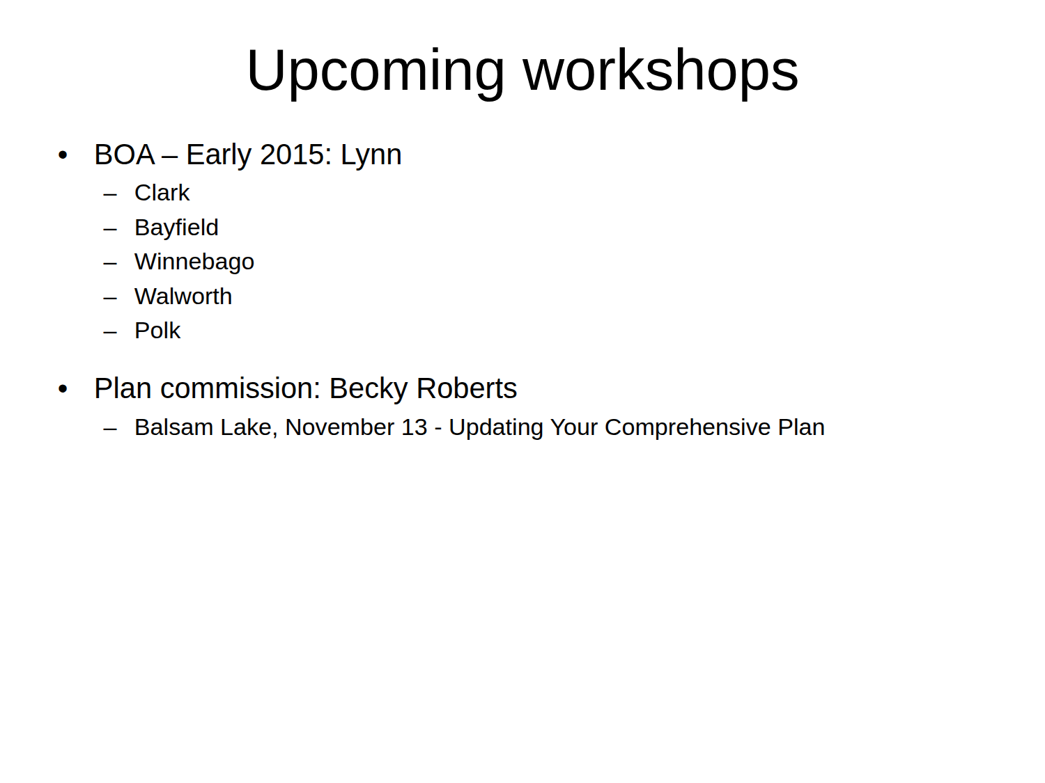Upcoming workshops
BOA – Early 2015: Lynn
Clark
Bayfield
Winnebago
Walworth
Polk
Plan commission: Becky Roberts
Balsam Lake, November 13 - Updating Your Comprehensive Plan